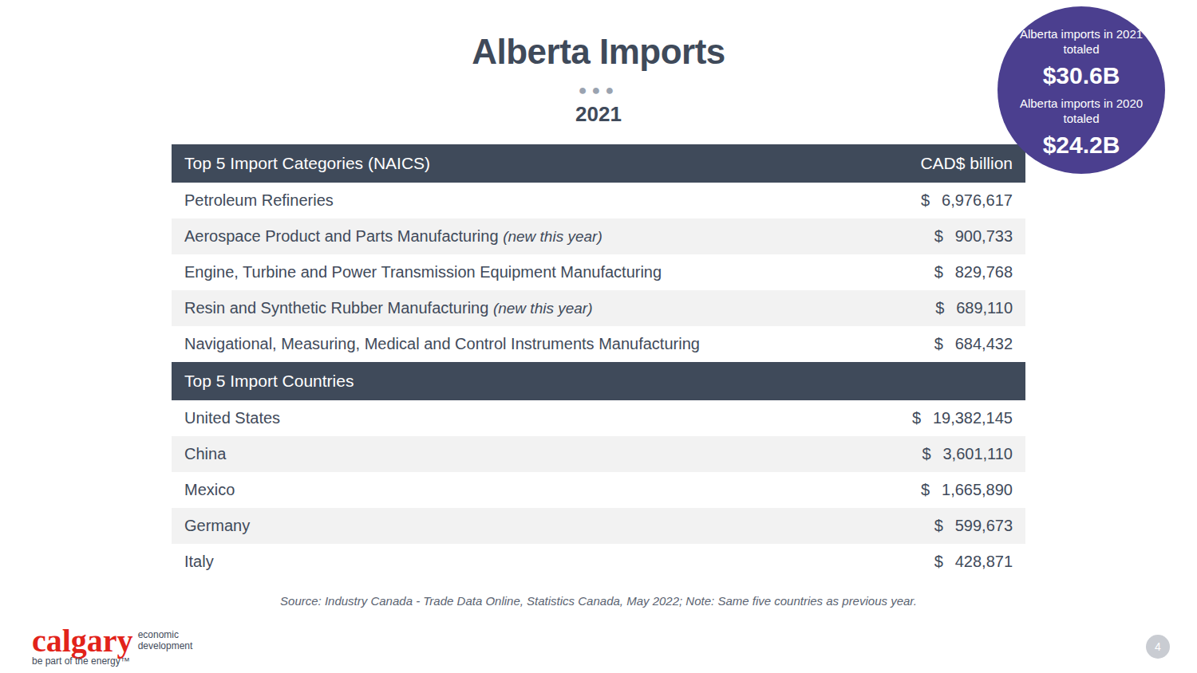Alberta imports in 2021 totaled $30.6B Alberta imports in 2020 totaled $24.2B
Alberta Imports
●●●
2021
| Top 5 Import Categories (NAICS) | CAD$ billion |
| --- | --- |
| Petroleum Refineries | $ 6,976,617 |
| Aerospace Product and Parts Manufacturing (new this year) | $ 900,733 |
| Engine, Turbine and Power Transmission Equipment Manufacturing | $ 829,768 |
| Resin and Synthetic Rubber Manufacturing (new this year) | $ 689,110 |
| Navigational, Measuring, Medical and Control Instruments Manufacturing | $ 684,432 |
| Top 5 Import Countries | |
| United States | $ 19,382,145 |
| China | $ 3,601,110 |
| Mexico | $ 1,665,890 |
| Germany | $ 599,673 |
| Italy | $ 428,871 |
Source: Industry Canada - Trade Data Online, Statistics Canada, May 2022; Note: Same five countries as previous year.
calgary economic
development
be part of the energy™
4